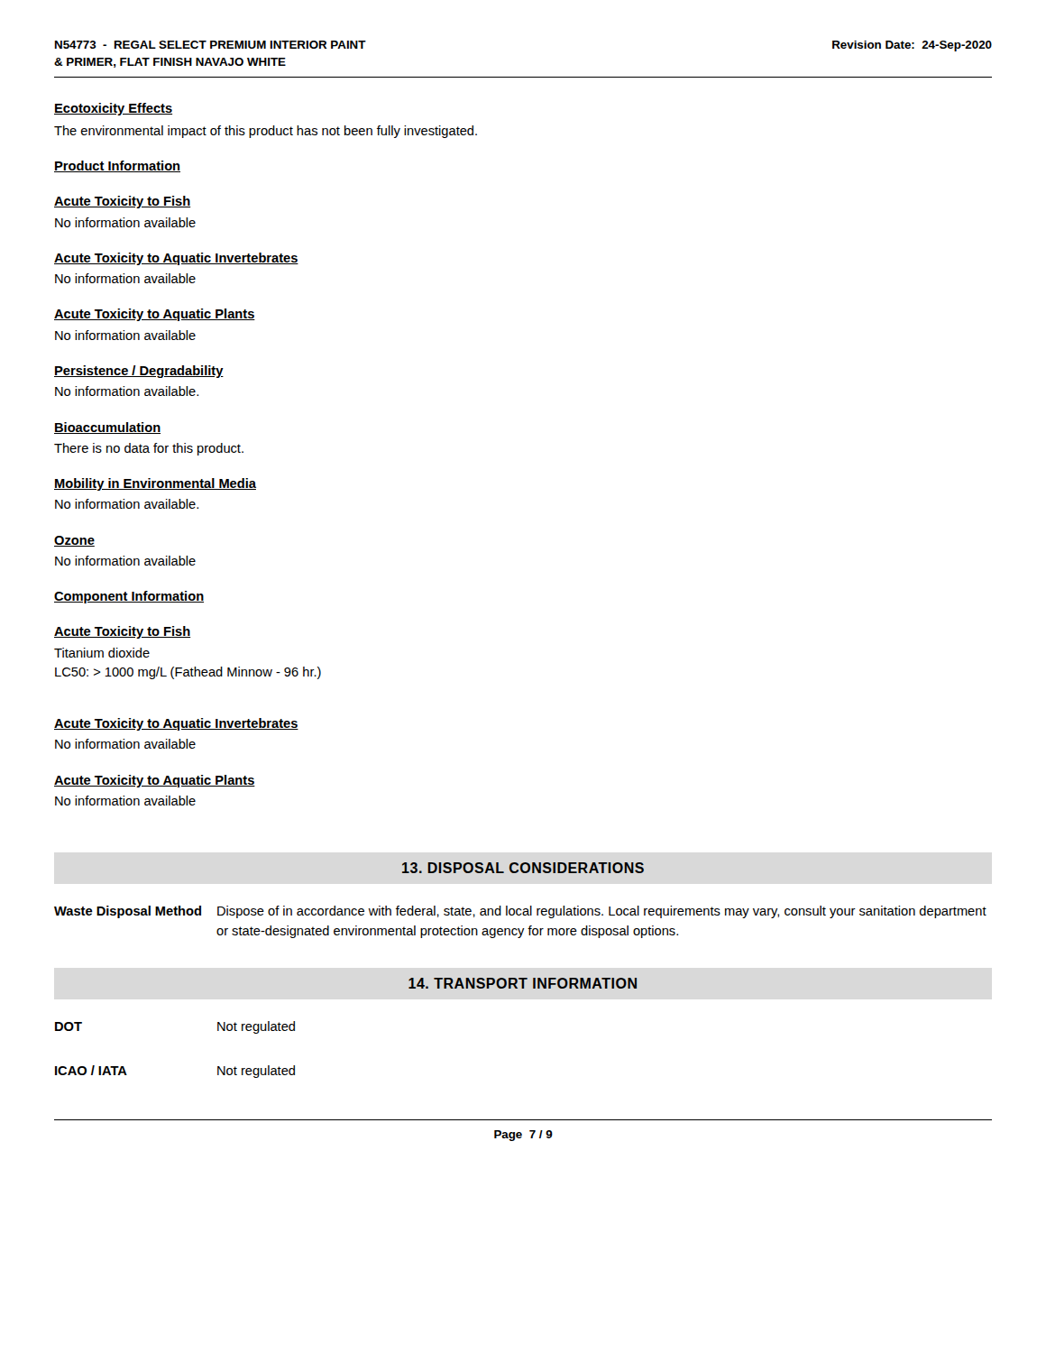N54773 - REGAL SELECT PREMIUM INTERIOR PAINT
& PRIMER, FLAT FINISH NAVAJO WHITE
Revision Date: 24-Sep-2020
Ecotoxicity Effects
The environmental impact of this product has not been fully investigated.
Product Information
Acute Toxicity to Fish
No information available
Acute Toxicity to Aquatic Invertebrates
No information available
Acute Toxicity to Aquatic Plants
No information available
Persistence / Degradability
No information available.
Bioaccumulation
There is no data for this product.
Mobility in Environmental Media
No information available.
Ozone
No information available
Component Information
Acute Toxicity to Fish
Titanium dioxide
LC50: > 1000 mg/L (Fathead Minnow - 96 hr.)
Acute Toxicity to Aquatic Invertebrates
No information available
Acute Toxicity to Aquatic Plants
No information available
13. DISPOSAL CONSIDERATIONS
| Waste Disposal Method | Dispose of in accordance with federal, state, and local regulations. Local requirements may vary, consult your sanitation department or state-designated environmental protection agency for more disposal options. |
14. TRANSPORT INFORMATION
| DOT | Not regulated |
| ICAO / IATA | Not regulated |
Page 7 / 9